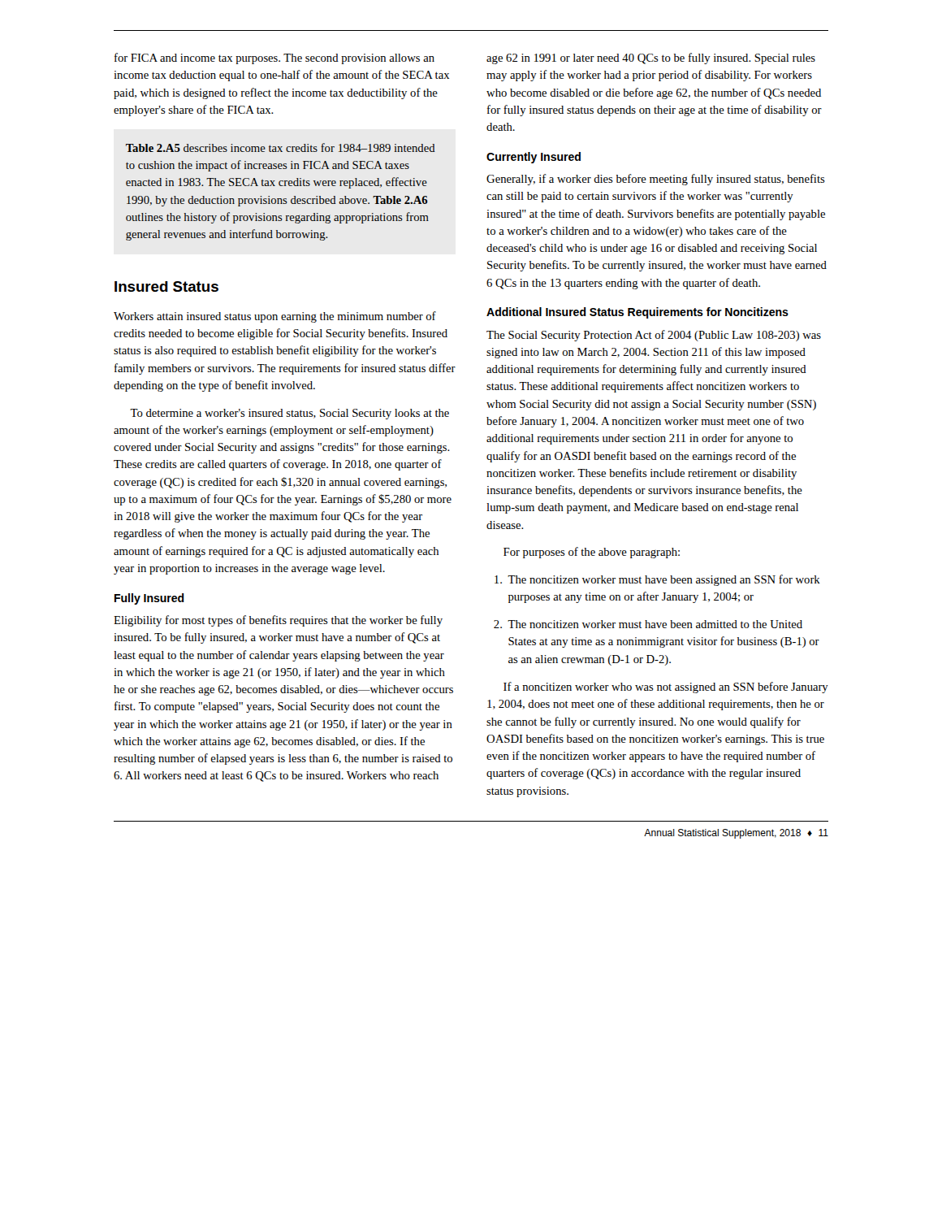for FICA and income tax purposes. The second provision allows an income tax deduction equal to one-half of the amount of the SECA tax paid, which is designed to reflect the income tax deductibility of the employer's share of the FICA tax.
Table 2.A5 describes income tax credits for 1984–1989 intended to cushion the impact of increases in FICA and SECA taxes enacted in 1983. The SECA tax credits were replaced, effective 1990, by the deduction provisions described above. Table 2.A6 outlines the history of provisions regarding appropriations from general revenues and interfund borrowing.
Insured Status
Workers attain insured status upon earning the minimum number of credits needed to become eligible for Social Security benefits. Insured status is also required to establish benefit eligibility for the worker's family members or survivors. The requirements for insured status differ depending on the type of benefit involved.
To determine a worker's insured status, Social Security looks at the amount of the worker's earnings (employment or self-employment) covered under Social Security and assigns "credits" for those earnings. These credits are called quarters of coverage. In 2018, one quarter of coverage (QC) is credited for each $1,320 in annual covered earnings, up to a maximum of four QCs for the year. Earnings of $5,280 or more in 2018 will give the worker the maximum four QCs for the year regardless of when the money is actually paid during the year. The amount of earnings required for a QC is adjusted automatically each year in proportion to increases in the average wage level.
Fully Insured
Eligibility for most types of benefits requires that the worker be fully insured. To be fully insured, a worker must have a number of QCs at least equal to the number of calendar years elapsing between the year in which the worker is age 21 (or 1950, if later) and the year in which he or she reaches age 62, becomes disabled, or dies—whichever occurs first. To compute "elapsed" years, Social Security does not count the year in which the worker attains age 21 (or 1950, if later) or the year in which the worker attains age 62, becomes disabled, or dies. If the resulting number of elapsed years is less than 6, the number is raised to 6. All workers need at least 6 QCs to be insured. Workers who reach age 62 in 1991 or later need 40 QCs to be fully insured. Special rules may apply if the worker had a prior period of disability. For workers who become disabled or die before age 62, the number of QCs needed for fully insured status depends on their age at the time of disability or death.
Currently Insured
Generally, if a worker dies before meeting fully insured status, benefits can still be paid to certain survivors if the worker was "currently insured" at the time of death. Survivors benefits are potentially payable to a worker's children and to a widow(er) who takes care of the deceased's child who is under age 16 or disabled and receiving Social Security benefits. To be currently insured, the worker must have earned 6 QCs in the 13 quarters ending with the quarter of death.
Additional Insured Status Requirements for Noncitizens
The Social Security Protection Act of 2004 (Public Law 108-203) was signed into law on March 2, 2004. Section 211 of this law imposed additional requirements for determining fully and currently insured status. These additional requirements affect noncitizen workers to whom Social Security did not assign a Social Security number (SSN) before January 1, 2004. A noncitizen worker must meet one of two additional requirements under section 211 in order for anyone to qualify for an OASDI benefit based on the earnings record of the noncitizen worker. These benefits include retirement or disability insurance benefits, dependents or survivors insurance benefits, the lump-sum death payment, and Medicare based on end-stage renal disease.
For purposes of the above paragraph:
The noncitizen worker must have been assigned an SSN for work purposes at any time on or after January 1, 2004; or
The noncitizen worker must have been admitted to the United States at any time as a nonimmigrant visitor for business (B-1) or as an alien crewman (D-1 or D-2).
If a noncitizen worker who was not assigned an SSN before January 1, 2004, does not meet one of these additional requirements, then he or she cannot be fully or currently insured. No one would qualify for OASDI benefits based on the noncitizen worker's earnings. This is true even if the noncitizen worker appears to have the required number of quarters of coverage (QCs) in accordance with the regular insured status provisions.
Annual Statistical Supplement, 2018 ♦ 11